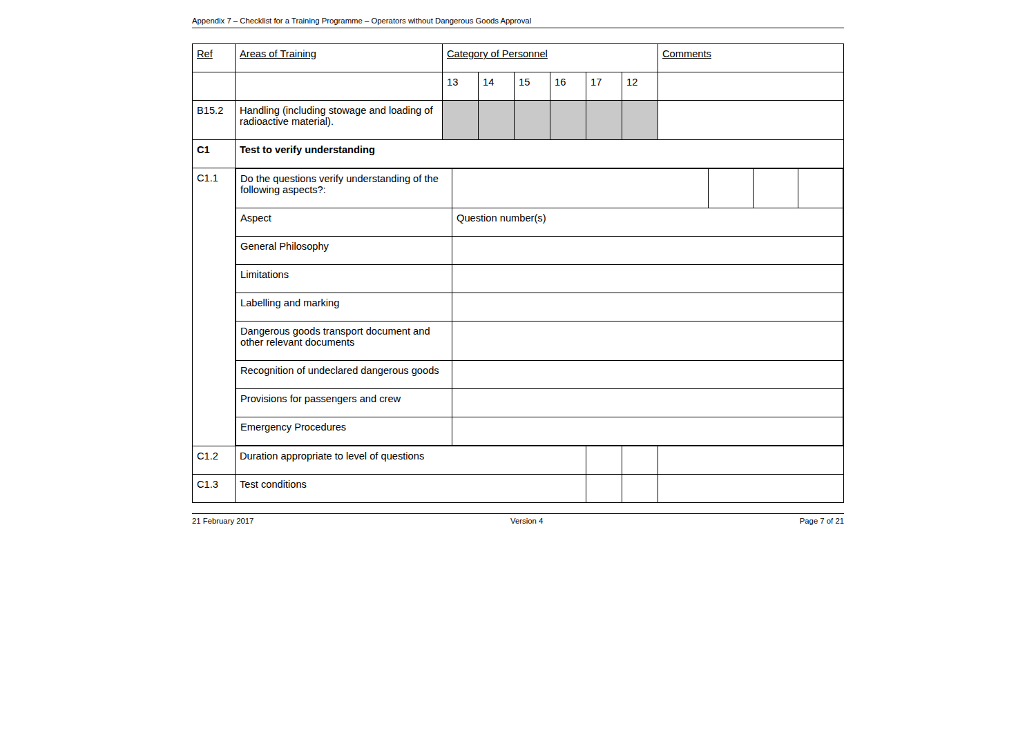Appendix 7 – Checklist for a Training Programme – Operators without Dangerous Goods Approval
| Ref | Areas of Training | Category of Personnel | Comments |
| | | 13 | 14 | 15 | 16 | 17 | 12 | |
| B15.2 | Handling (including stowage and loading of radioactive material). | | | | | | | |
| C1 | Test to verify understanding |
| C1.1 | / Do the questions verify understanding of the following aspects?: / / / / / / Aspect / Question number(s) / / General Philosophy / / / Limitations / / / Labelling and marking / / / Dangerous goods transport document and other relevant documents / / / Recognition of undeclared dangerous goods / / / Provisions for passengers and crew / / / Emergency Procedures / / |
| C1.2 | Duration appropriate to level of questions | | | |
| C1.3 | Test conditions | | | |
21 February 2017
Version 4
Page 7 of 21